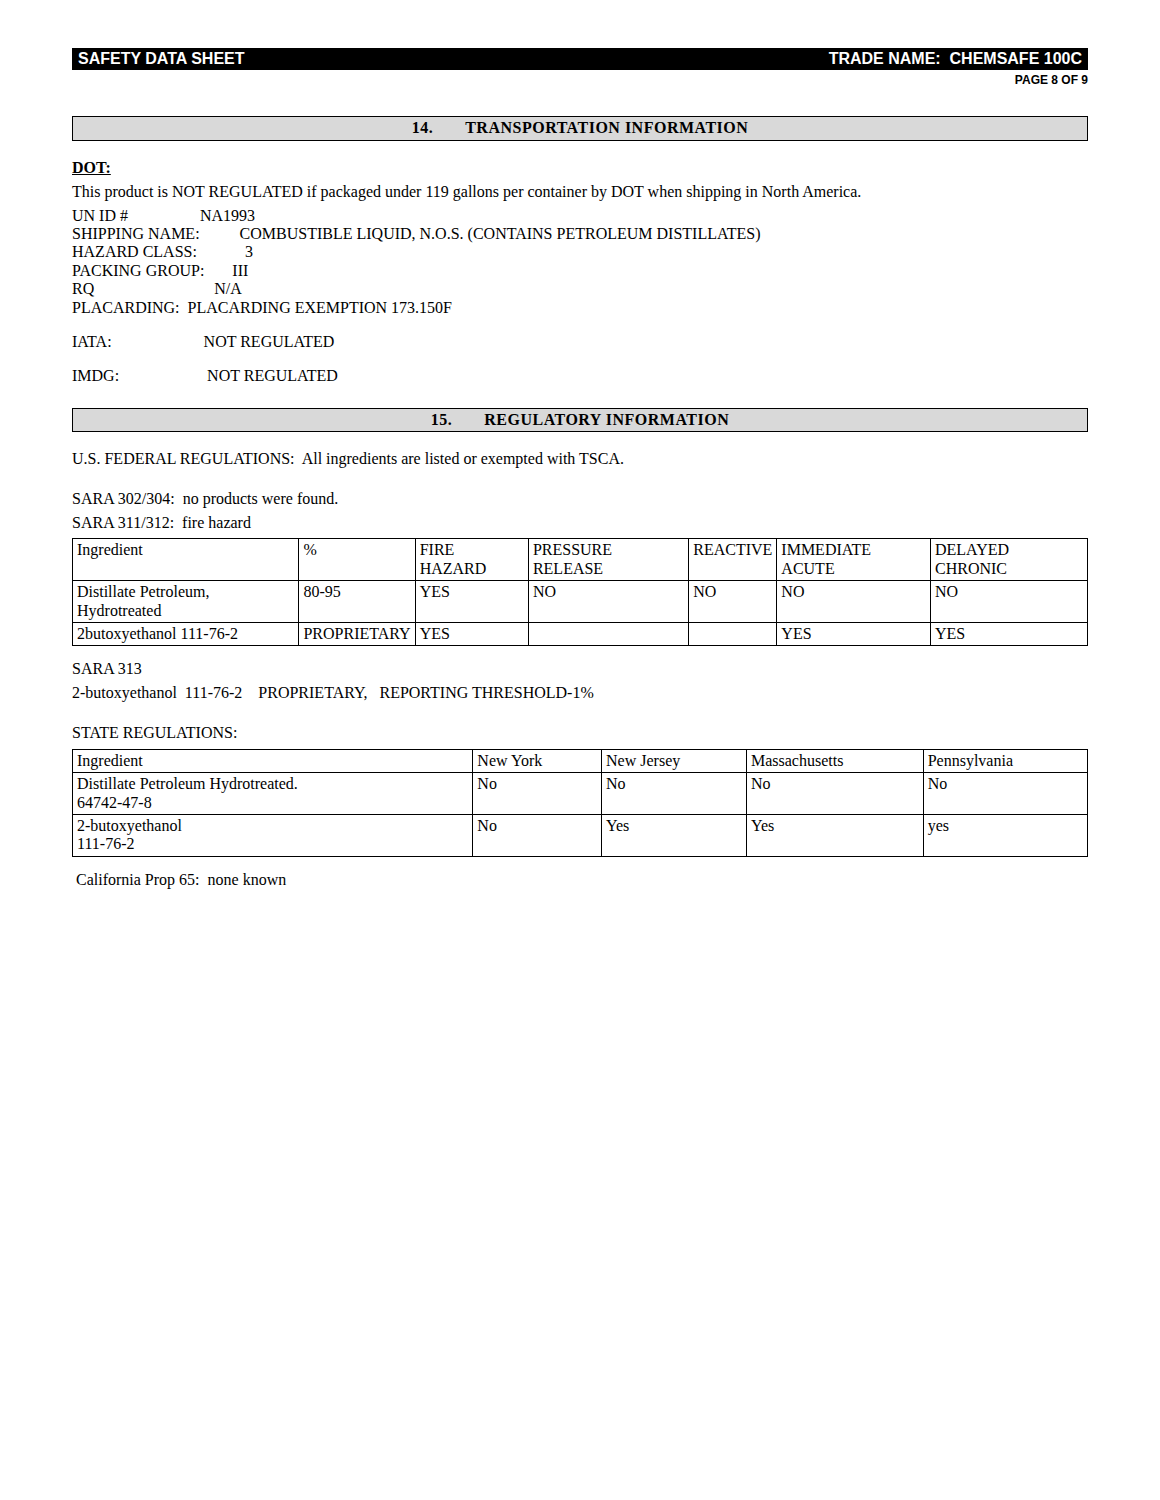SAFETY DATA SHEET TRADE NAME: CHEMSAFE 100C
PAGE 8 OF 9
14. TRANSPORTATION INFORMATION
DOT:
This product is NOT REGULATED if packaged under 119 gallons per container by DOT when shipping in North America.
UN ID # NA1993 SHIPPING NAME: COMBUSTIBLE LIQUID, N.O.S. (CONTAINS PETROLEUM DISTILLATES) HAZARD CLASS: 3 PACKING GROUP: III RQ N/A PLACARDING: PLACARDING EXEMPTION 173.150F
IATA: NOT REGULATED
IMDG: NOT REGULATED
15. REGULATORY INFORMATION
U.S. FEDERAL REGULATIONS: All ingredients are listed or exempted with TSCA.
SARA 302/304: no products were found.
SARA 311/312: fire hazard
| Ingredient | % | FIRE HAZARD | PRESSURE RELEASE | REACTIVE | IMMEDIATE ACUTE | DELAYED CHRONIC |
| --- | --- | --- | --- | --- | --- | --- |
| Distillate Petroleum, Hydrotreated | 80-95 | YES | NO | NO | NO | NO |
| 2butoxyethanol 111-76-2 | PROPRIETARY | YES | | | YES | YES |
SARA 313
2-butoxyethanol 111-76-2 PROPRIETARY, REPORTING THRESHOLD-1%
STATE REGULATIONS:
| Ingredient | New York | New Jersey | Massachusetts | Pennsylvania |
| --- | --- | --- | --- | --- |
| Distillate Petroleum Hydrotreated. 64742-47-8 | No | No | No | No |
| 2-butoxyethanol 111-76-2 | No | Yes | Yes | yes |
California Prop 65: none known